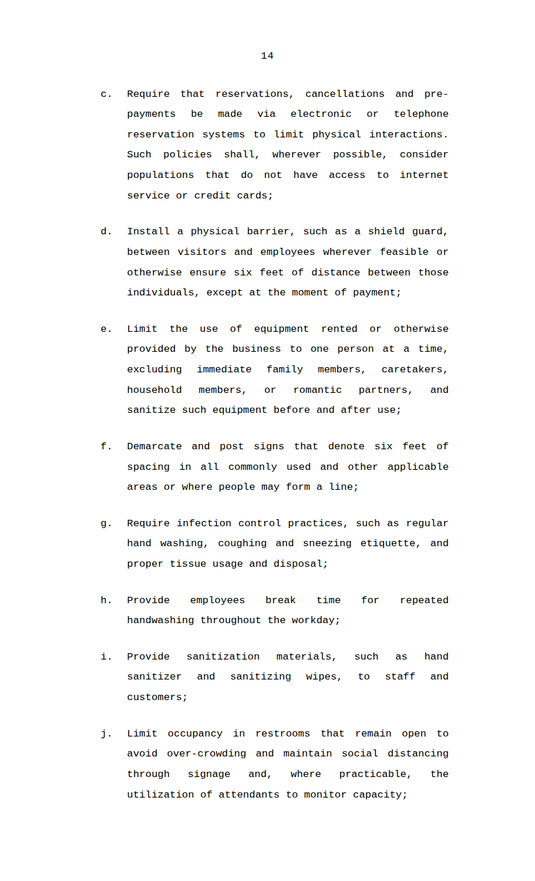14
c. Require that reservations, cancellations and pre-payments be made via electronic or telephone reservation systems to limit physical interactions. Such policies shall, wherever possible, consider populations that do not have access to internet service or credit cards;
d. Install a physical barrier, such as a shield guard, between visitors and employees wherever feasible or otherwise ensure six feet of distance between those individuals, except at the moment of payment;
e. Limit the use of equipment rented or otherwise provided by the business to one person at a time, excluding immediate family members, caretakers, household members, or romantic partners, and sanitize such equipment before and after use;
f. Demarcate and post signs that denote six feet of spacing in all commonly used and other applicable areas or where people may form a line;
g. Require infection control practices, such as regular hand washing, coughing and sneezing etiquette, and proper tissue usage and disposal;
h. Provide employees break time for repeated handwashing throughout the workday;
i. Provide sanitization materials, such as hand sanitizer and sanitizing wipes, to staff and customers;
j. Limit occupancy in restrooms that remain open to avoid over-crowding and maintain social distancing through signage and, where practicable, the utilization of attendants to monitor capacity;